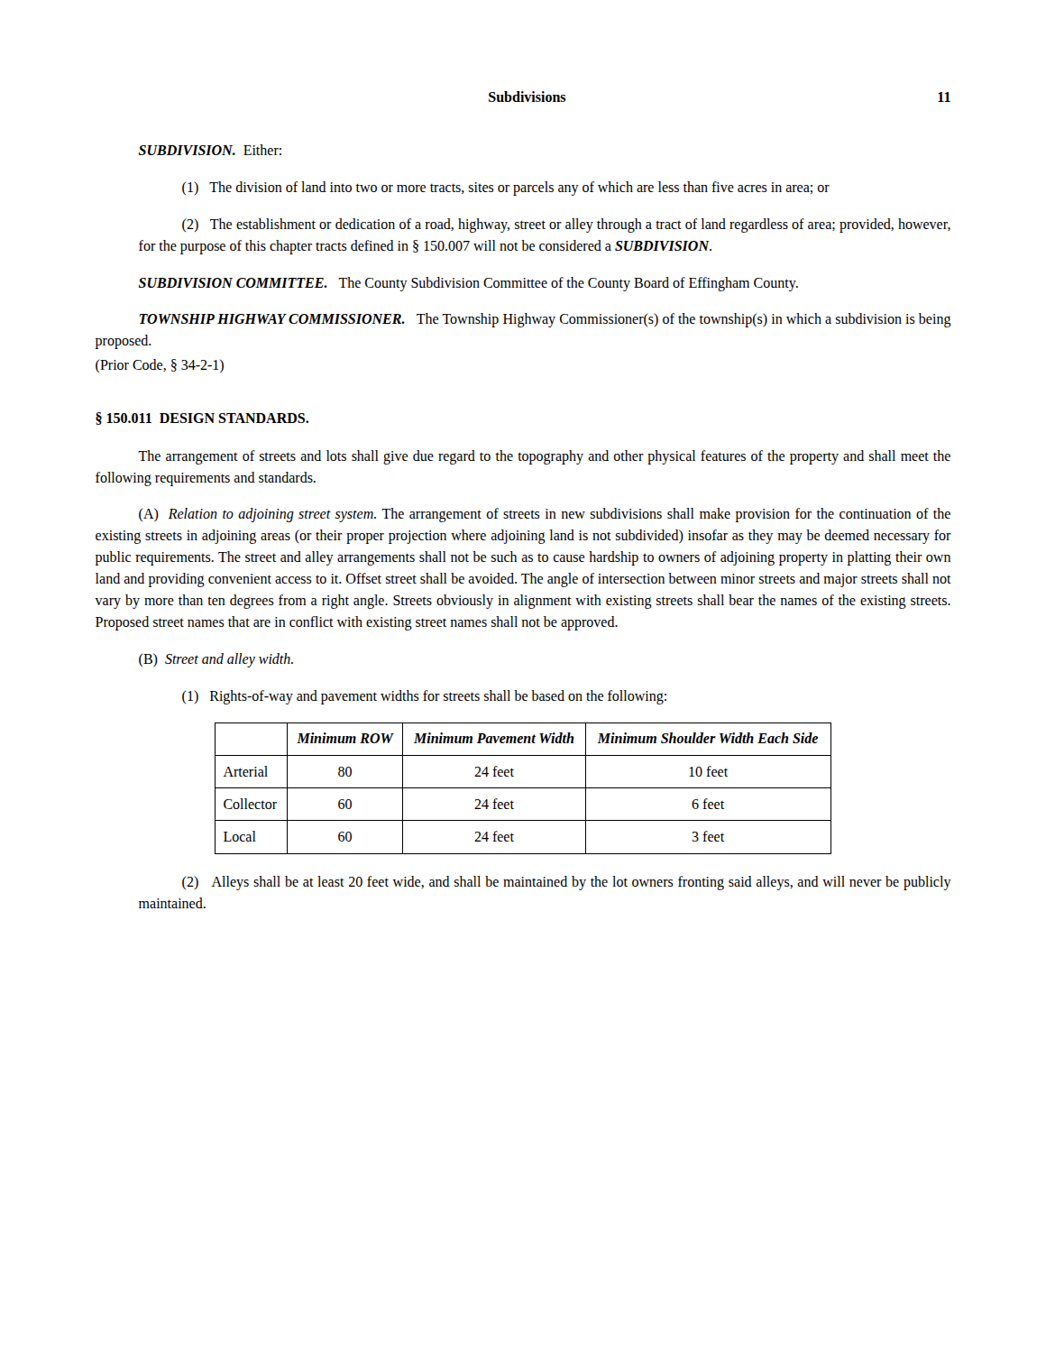Subdivisions 11
SUBDIVISION. Either:
(1) The division of land into two or more tracts, sites or parcels any of which are less than five acres in area; or
(2) The establishment or dedication of a road, highway, street or alley through a tract of land regardless of area; provided, however, for the purpose of this chapter tracts defined in § 150.007 will not be considered a SUBDIVISION.
SUBDIVISION COMMITTEE. The County Subdivision Committee of the County Board of Effingham County.
TOWNSHIP HIGHWAY COMMISSIONER. The Township Highway Commissioner(s) of the township(s) in which a subdivision is being proposed.
(Prior Code, § 34-2-1)
§ 150.011 DESIGN STANDARDS.
The arrangement of streets and lots shall give due regard to the topography and other physical features of the property and shall meet the following requirements and standards.
(A) Relation to adjoining street system. The arrangement of streets in new subdivisions shall make provision for the continuation of the existing streets in adjoining areas (or their proper projection where adjoining land is not subdivided) insofar as they may be deemed necessary for public requirements. The street and alley arrangements shall not be such as to cause hardship to owners of adjoining property in platting their own land and providing convenient access to it. Offset street shall be avoided. The angle of intersection between minor streets and major streets shall not vary by more than ten degrees from a right angle. Streets obviously in alignment with existing streets shall bear the names of the existing streets. Proposed street names that are in conflict with existing street names shall not be approved.
(B) Street and alley width.
(1) Rights-of-way and pavement widths for streets shall be based on the following:
| | Minimum ROW | Minimum Pavement Width | Minimum Shoulder Width Each Side |
| --- | --- | --- | --- |
| Arterial | 80 | 24 feet | 10 feet |
| Collector | 60 | 24 feet | 6 feet |
| Local | 60 | 24 feet | 3 feet |
(2) Alleys shall be at least 20 feet wide, and shall be maintained by the lot owners fronting said alleys, and will never be publicly maintained.